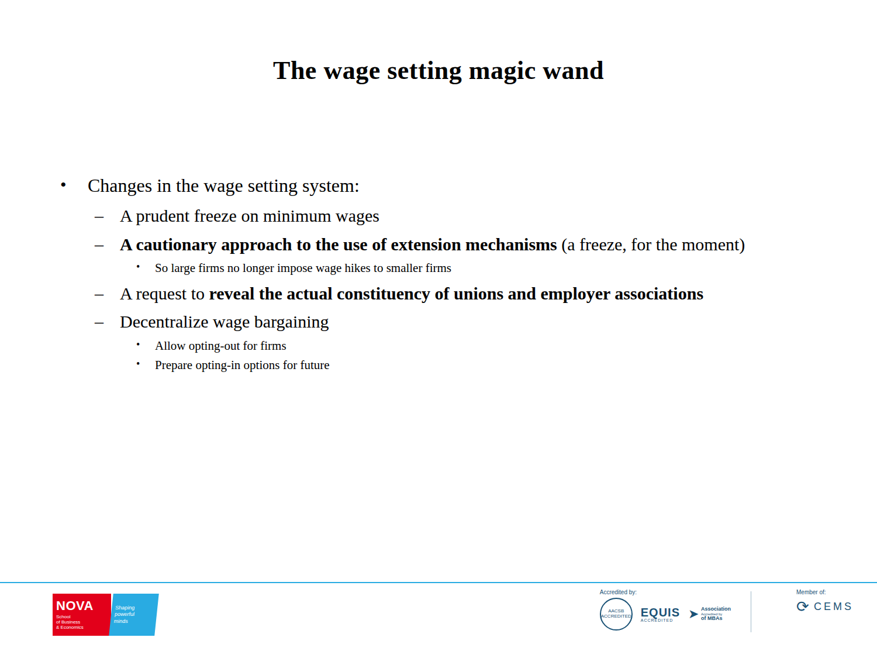The wage setting magic wand
Changes in the wage setting system:
A prudent freeze on minimum wages
A cautionary approach to the use of extension mechanisms (a freeze, for the moment)
So large firms no longer impose wage hikes to smaller firms
A request to reveal the actual constituency of unions and employer associations
Decentralize wage bargaining
Allow opting-out for firms
Prepare opting-in options for future
NOVA
School
of Business
& Economics
Shaping
powerful
minds
Accredited by:
AACSB
ACCREDITED
EQUISACCREDITED
➤ AssociationAccredited byof MBAs
Member of:
⟳ CEMS